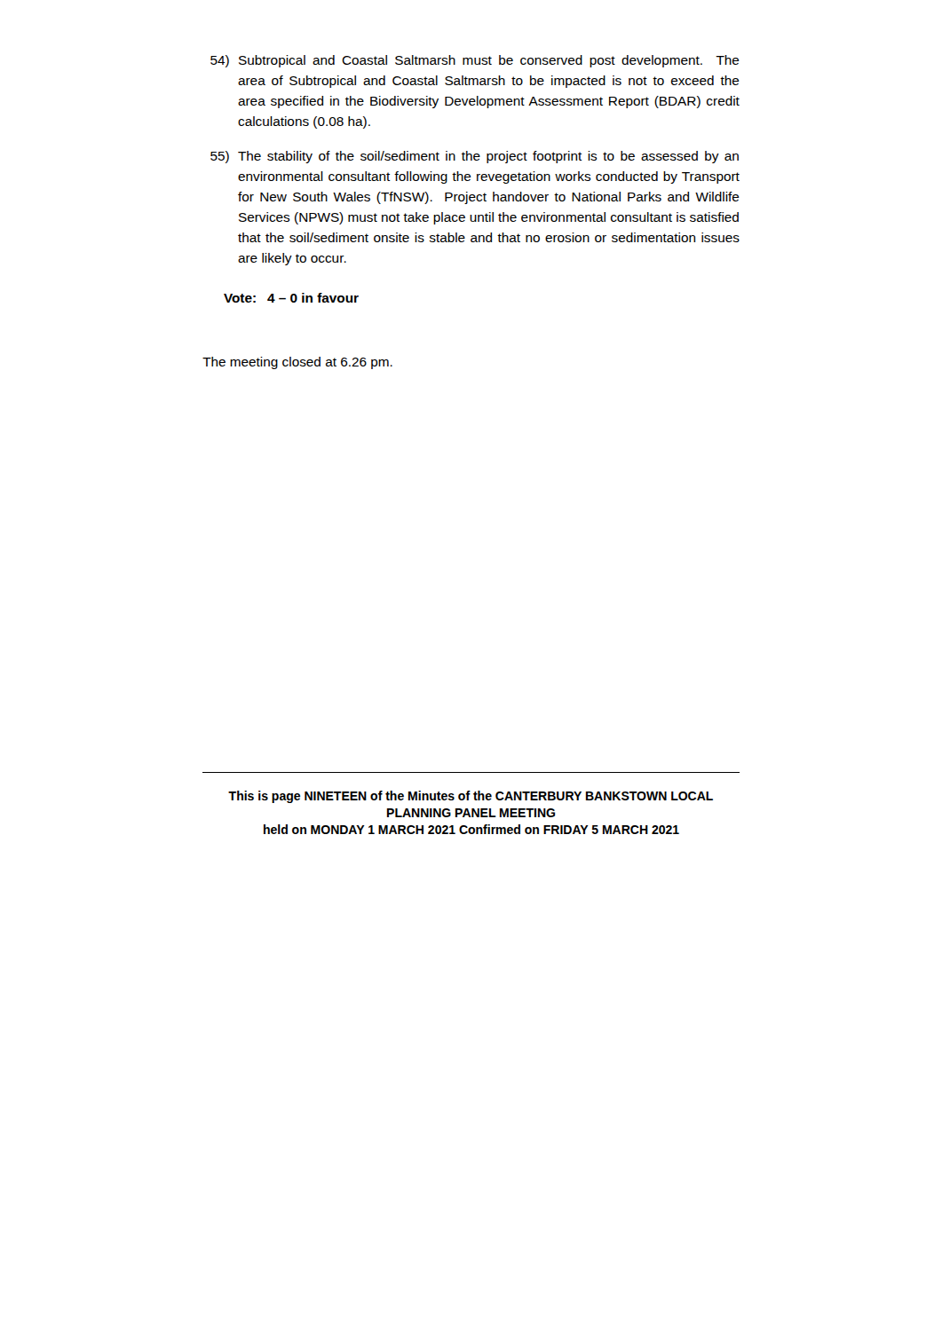54) Subtropical and Coastal Saltmarsh must be conserved post development. The area of Subtropical and Coastal Saltmarsh to be impacted is not to exceed the area specified in the Biodiversity Development Assessment Report (BDAR) credit calculations (0.08 ha).
55) The stability of the soil/sediment in the project footprint is to be assessed by an environmental consultant following the revegetation works conducted by Transport for New South Wales (TfNSW). Project handover to National Parks and Wildlife Services (NPWS) must not take place until the environmental consultant is satisfied that the soil/sediment onsite is stable and that no erosion or sedimentation issues are likely to occur.
Vote: 4 – 0 in favour
The meeting closed at 6.26 pm.
This is page NINETEEN of the Minutes of the CANTERBURY BANKSTOWN LOCAL PLANNING PANEL MEETING
held on MONDAY 1 MARCH 2021 Confirmed on FRIDAY 5 MARCH 2021